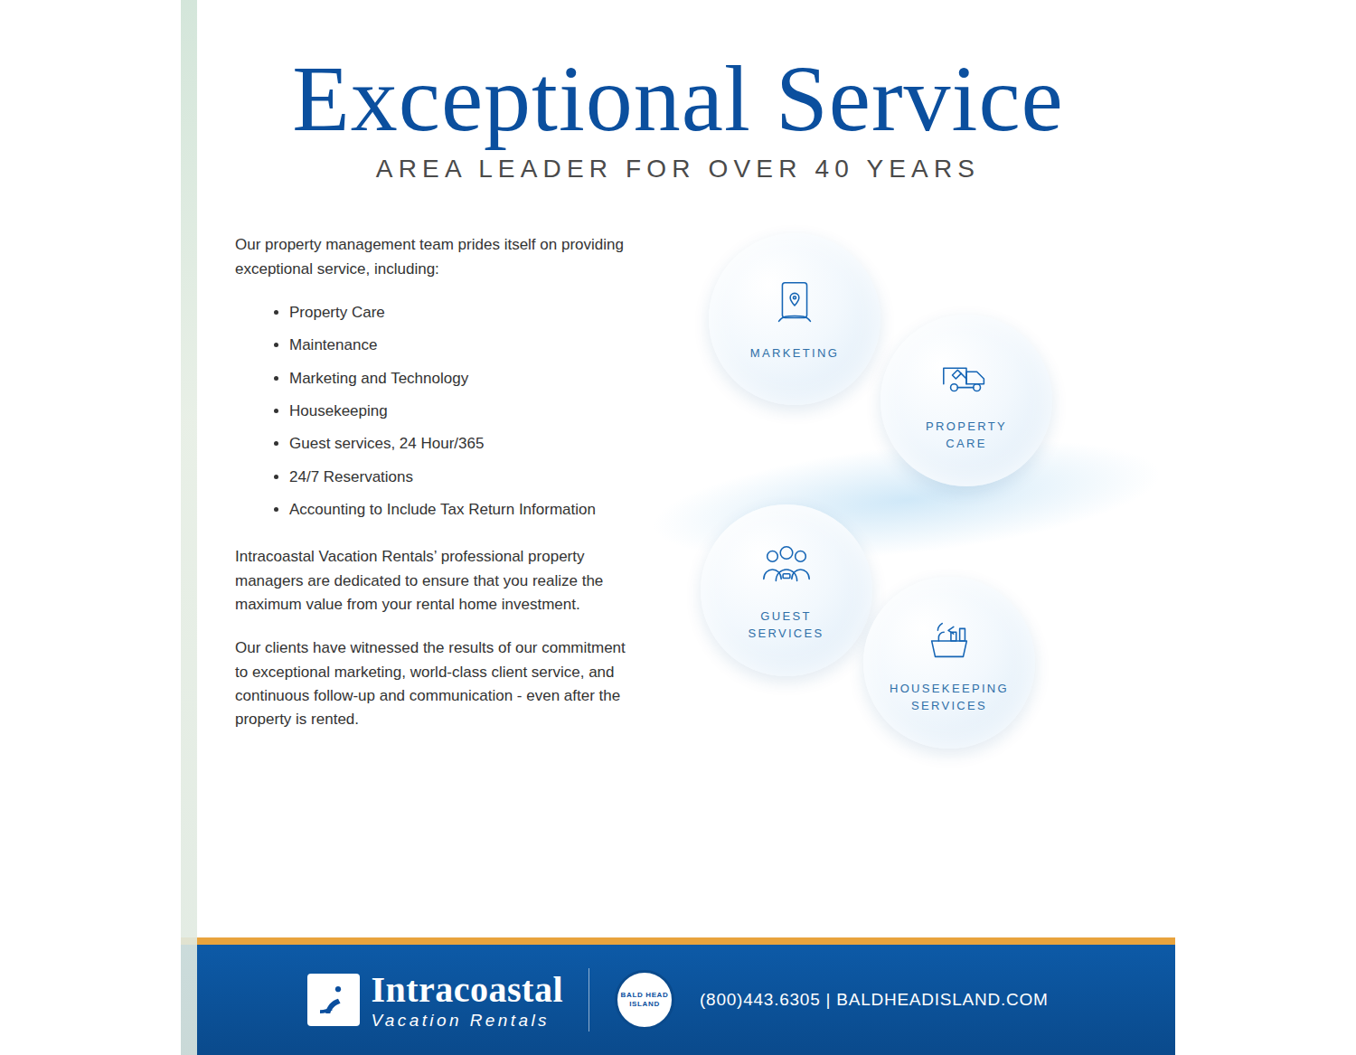Exceptional Service
Area Leader for Over 40 Years
Our property management team prides itself on providing exceptional service, including:
Property Care
Maintenance
Marketing and Technology
Housekeeping
Guest services, 24 Hour/365
24/7 Reservations
Accounting to Include Tax Return Information
Intracoastal Vacation Rentals’ professional property managers are dedicated to ensure that you realize the maximum value from your rental home investment.
Our clients have witnessed the results of our commitment to exceptional marketing, world-class client service, and continuous follow-up and communication - even after the property is rented.
Marketing
Property
Care
Guest
Services
Housekeeping
Services
Intracoastal Vacation Rentals
BALD HEAD
ISLAND
(800)443.6305 | BALDHEADISLAND.COM